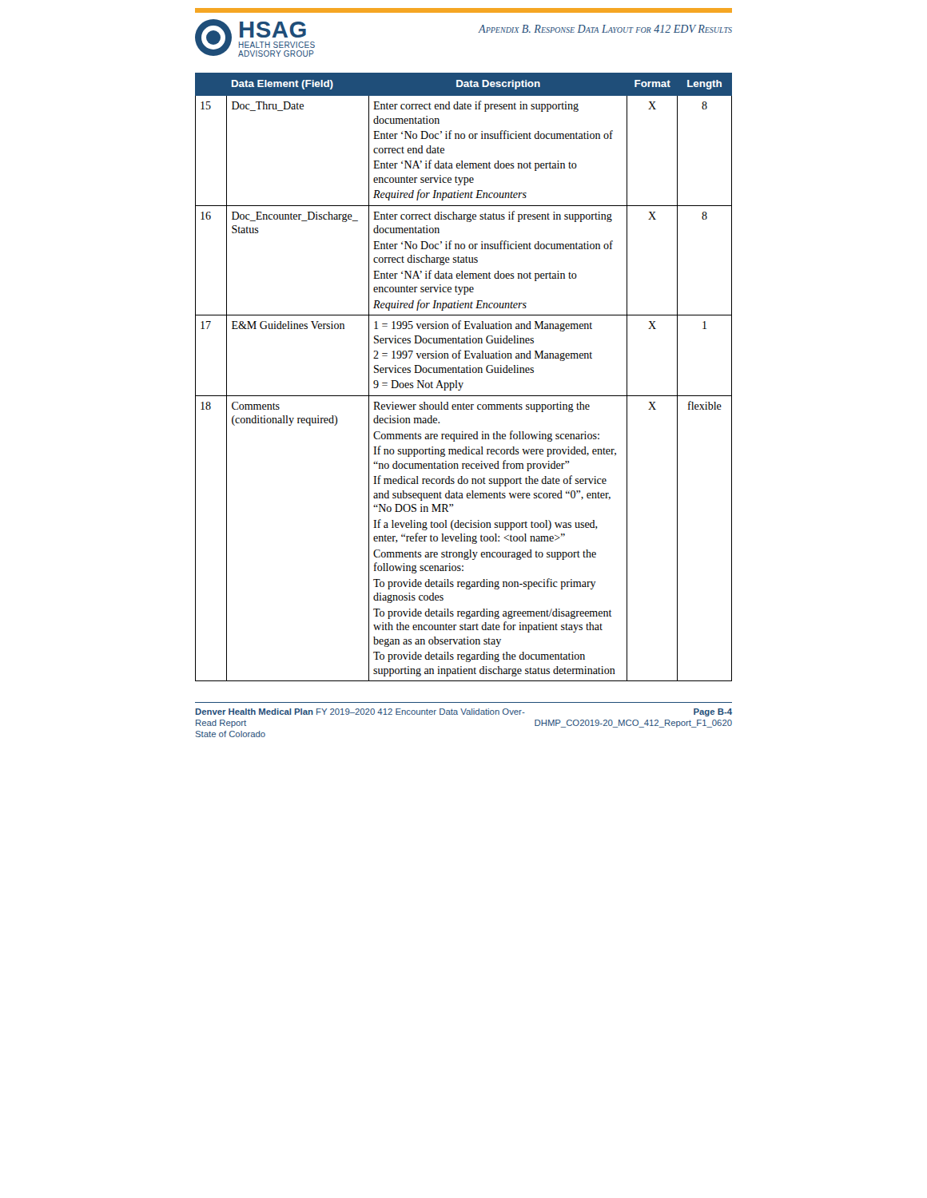HSAG
Health Services
Advisory Group
Appendix B. Response Data Layout for 412 EDV Results
| Data Element (Field) | Data Description | Format | Length |
| --- | --- | --- | --- |
| 15 | Doc_Thru_Date | Enter correct end date if present in supporting documentation Enter ‘No Doc’ if no or insufficient documentation of correct end date Enter ‘NA’ if data element does not pertain to encounter service type Required for Inpatient Encounters | X | 8 |
| 16 | Doc_Encounter_Discharge_ Status | Enter correct discharge status if present in supporting documentation Enter ‘No Doc’ if no or insufficient documentation of correct discharge status Enter ‘NA’ if data element does not pertain to encounter service type Required for Inpatient Encounters | X | 8 |
| 17 | E&M Guidelines Version | 1 = 1995 version of Evaluation and Management Services Documentation Guidelines 2 = 1997 version of Evaluation and Management Services Documentation Guidelines 9 = Does Not Apply | X | 1 |
| 18 | Comments (conditionally required) | Reviewer should enter comments supporting the decision made. Comments are required in the following scenarios: If no supporting medical records were provided, enter, “no documentation received from provider” If medical records do not support the date of service and subsequent data elements were scored “0”, enter, “No DOS in MR” If a leveling tool (decision support tool) was used, enter, “refer to leveling tool: <tool name>” Comments are strongly encouraged to support the following scenarios: To provide details regarding non-specific primary diagnosis codes To provide details regarding agreement/disagreement with the encounter start date for inpatient stays that began as an observation stay To provide details regarding the documentation supporting an inpatient discharge status determination | X | flexible |
Denver Health Medical Plan FY 2019–2020 412 Encounter Data Validation Over-Read Report
State of Colorado
Page B-4
DHMP_CO2019-20_MCO_412_Report_F1_0620